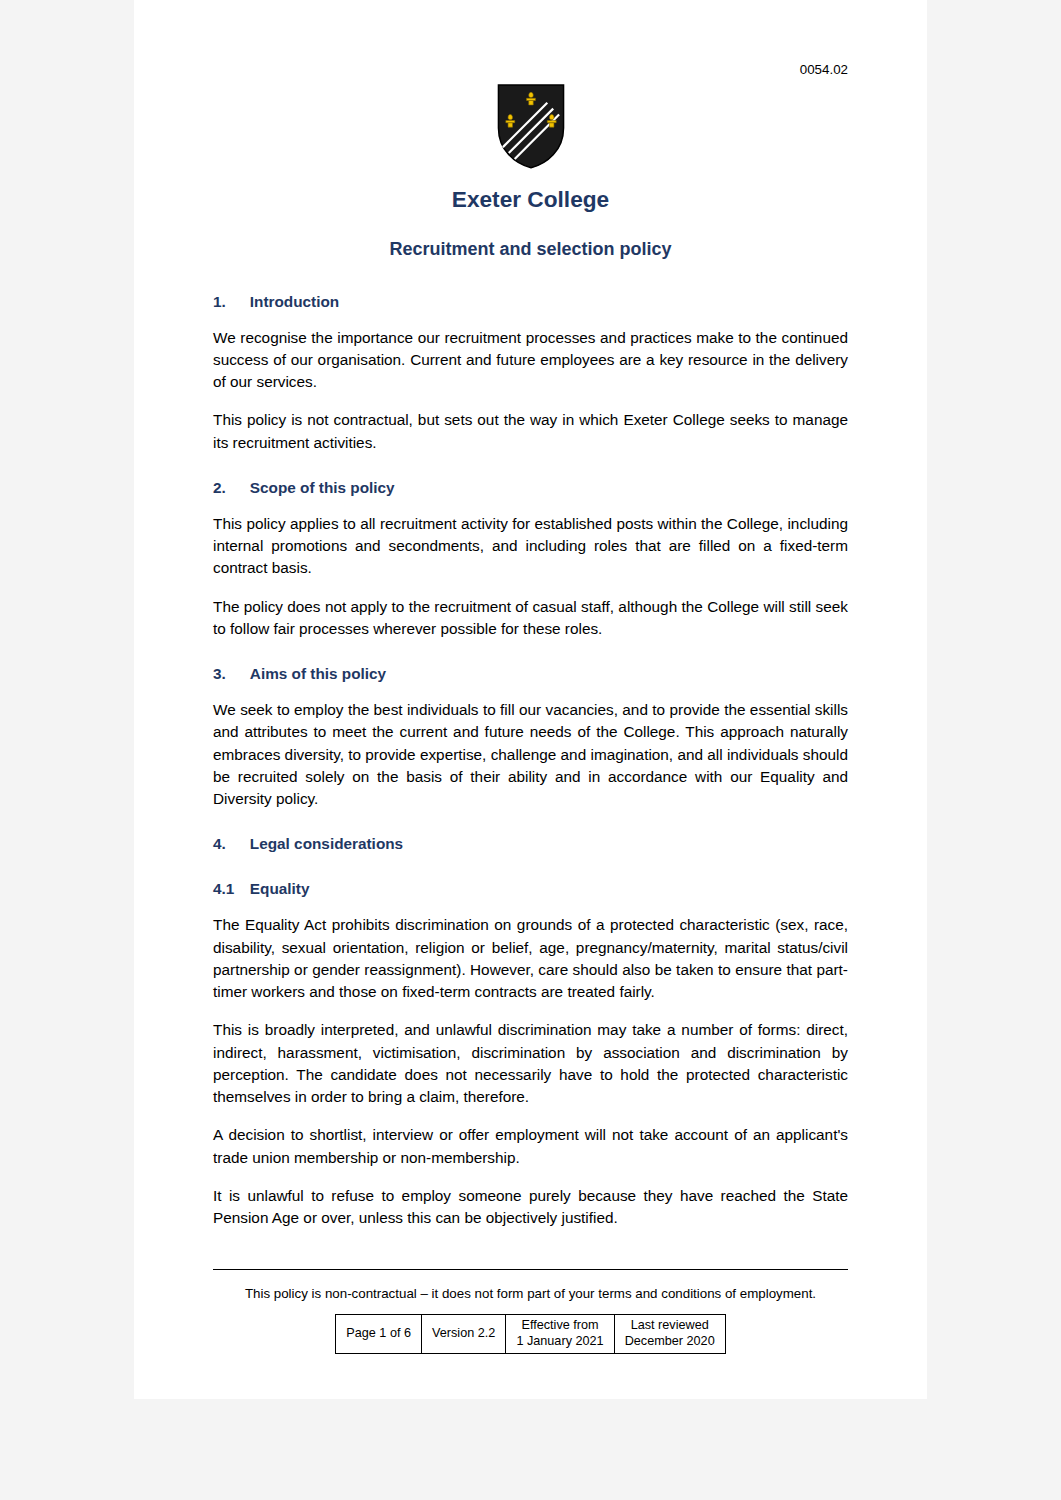0054.02
Exeter College
Recruitment and selection policy
1. Introduction
We recognise the importance our recruitment processes and practices make to the continued success of our organisation. Current and future employees are a key resource in the delivery of our services.
This policy is not contractual, but sets out the way in which Exeter College seeks to manage its recruitment activities.
2. Scope of this policy
This policy applies to all recruitment activity for established posts within the College, including internal promotions and secondments, and including roles that are filled on a fixed-term contract basis.
The policy does not apply to the recruitment of casual staff, although the College will still seek to follow fair processes wherever possible for these roles.
3. Aims of this policy
We seek to employ the best individuals to fill our vacancies, and to provide the essential skills and attributes to meet the current and future needs of the College. This approach naturally embraces diversity, to provide expertise, challenge and imagination, and all individuals should be recruited solely on the basis of their ability and in accordance with our Equality and Diversity policy.
4. Legal considerations
4.1 Equality
The Equality Act prohibits discrimination on grounds of a protected characteristic (sex, race, disability, sexual orientation, religion or belief, age, pregnancy/maternity, marital status/civil partnership or gender reassignment). However, care should also be taken to ensure that part-timer workers and those on fixed-term contracts are treated fairly.
This is broadly interpreted, and unlawful discrimination may take a number of forms: direct, indirect, harassment, victimisation, discrimination by association and discrimination by perception. The candidate does not necessarily have to hold the protected characteristic themselves in order to bring a claim, therefore.
A decision to shortlist, interview or offer employment will not take account of an applicant's trade union membership or non-membership.
It is unlawful to refuse to employ someone purely because they have reached the State Pension Age or over, unless this can be objectively justified.
This policy is non-contractual – it does not form part of your terms and conditions of employment.
| Page 1 of 6 | Version 2.2 | Effective from 1 January 2021 | Last reviewed December 2020 |